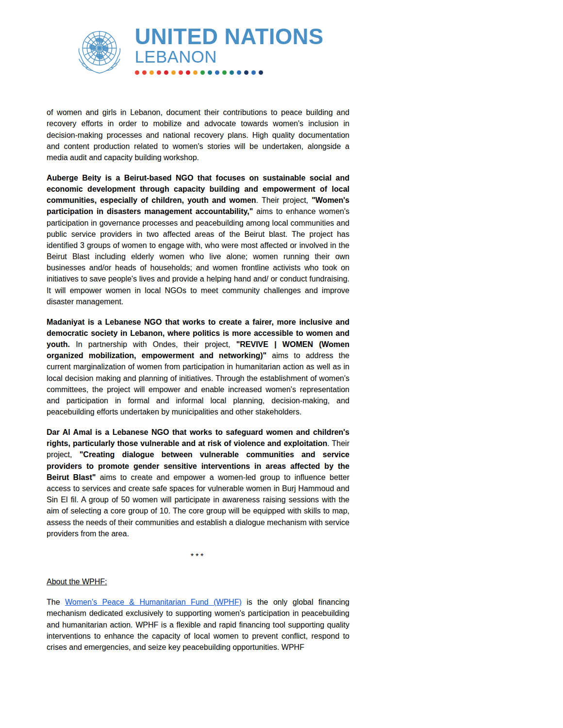UNITED NATIONS LEBANON
of women and girls in Lebanon, document their contributions to peace building and recovery efforts in order to mobilize and advocate towards women's inclusion in decision-making processes and national recovery plans. High quality documentation and content production related to women's stories will be undertaken, alongside a media audit and capacity building workshop.
Auberge Beity is a Beirut-based NGO that focuses on sustainable social and economic development through capacity building and empowerment of local communities, especially of children, youth and women. Their project, "Women's participation in disasters management accountability," aims to enhance women's participation in governance processes and peacebuilding among local communities and public service providers in two affected areas of the Beirut blast. The project has identified 3 groups of women to engage with, who were most affected or involved in the Beirut Blast including elderly women who live alone; women running their own businesses and/or heads of households; and women frontline activists who took on initiatives to save people's lives and provide a helping hand and/ or conduct fundraising. It will empower women in local NGOs to meet community challenges and improve disaster management.
Madaniyat is a Lebanese NGO that works to create a fairer, more inclusive and democratic society in Lebanon, where politics is more accessible to women and youth. In partnership with Ondes, their project, "REVIVE | WOMEN (Women organized mobilization, empowerment and networking)" aims to address the current marginalization of women from participation in humanitarian action as well as in local decision making and planning of initiatives. Through the establishment of women's committees, the project will empower and enable increased women's representation and participation in formal and informal local planning, decision-making, and peacebuilding efforts undertaken by municipalities and other stakeholders.
Dar Al Amal is a Lebanese NGO that works to safeguard women and children's rights, particularly those vulnerable and at risk of violence and exploitation. Their project, "Creating dialogue between vulnerable communities and service providers to promote gender sensitive interventions in areas affected by the Beirut Blast" aims to create and empower a women-led group to influence better access to services and create safe spaces for vulnerable women in Burj Hammoud and Sin El fil. A group of 50 women will participate in awareness raising sessions with the aim of selecting a core group of 10. The core group will be equipped with skills to map, assess the needs of their communities and establish a dialogue mechanism with service providers from the area.
***
About the WPHF:
The Women's Peace & Humanitarian Fund (WPHF) is the only global financing mechanism dedicated exclusively to supporting women's participation in peacebuilding and humanitarian action. WPHF is a flexible and rapid financing tool supporting quality interventions to enhance the capacity of local women to prevent conflict, respond to crises and emergencies, and seize key peacebuilding opportunities. WPHF